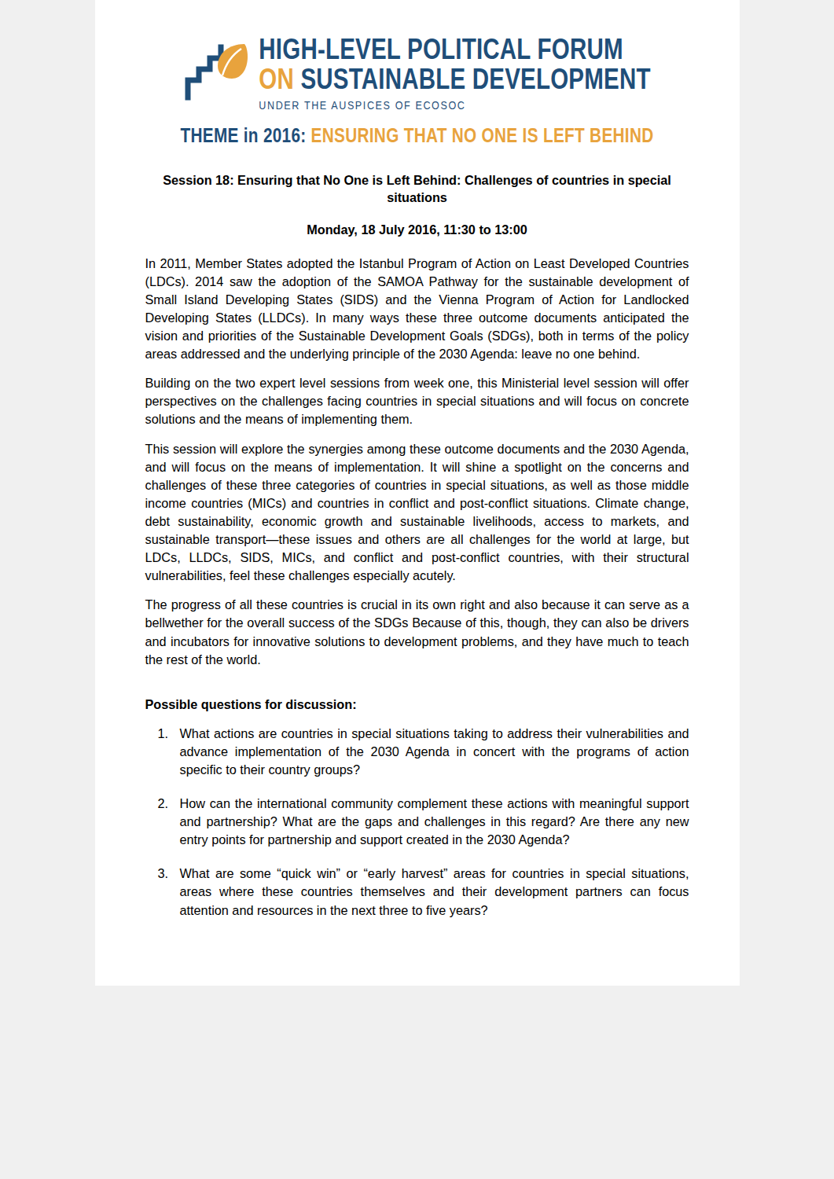HIGH-LEVEL POLITICAL FORUM
ON SUSTAINABLE DEVELOPMENT
UNDER THE AUSPICES OF ECOSOC
THEME in 2016: ENSURING THAT NO ONE IS LEFT BEHIND
Session 18: Ensuring that No One is Left Behind: Challenges of countries in special situations
Monday, 18 July 2016, 11:30 to 13:00
In 2011, Member States adopted the Istanbul Program of Action on Least Developed Countries (LDCs). 2014 saw the adoption of the SAMOA Pathway for the sustainable development of Small Island Developing States (SIDS) and the Vienna Program of Action for Landlocked Developing States (LLDCs). In many ways these three outcome documents anticipated the vision and priorities of the Sustainable Development Goals (SDGs), both in terms of the policy areas addressed and the underlying principle of the 2030 Agenda: leave no one behind.
Building on the two expert level sessions from week one, this Ministerial level session will offer perspectives on the challenges facing countries in special situations and will focus on concrete solutions and the means of implementing them.
This session will explore the synergies among these outcome documents and the 2030 Agenda, and will focus on the means of implementation. It will shine a spotlight on the concerns and challenges of these three categories of countries in special situations, as well as those middle income countries (MICs) and countries in conflict and post-conflict situations. Climate change, debt sustainability, economic growth and sustainable livelihoods, access to markets, and sustainable transport—these issues and others are all challenges for the world at large, but LDCs, LLDCs, SIDS, MICs, and conflict and post-conflict countries, with their structural vulnerabilities, feel these challenges especially acutely.
The progress of all these countries is crucial in its own right and also because it can serve as a bellwether for the overall success of the SDGs Because of this, though, they can also be drivers and incubators for innovative solutions to development problems, and they have much to teach the rest of the world.
Possible questions for discussion:
What actions are countries in special situations taking to address their vulnerabilities and advance implementation of the 2030 Agenda in concert with the programs of action specific to their country groups?
How can the international community complement these actions with meaningful support and partnership? What are the gaps and challenges in this regard? Are there any new entry points for partnership and support created in the 2030 Agenda?
What are some “quick win” or “early harvest” areas for countries in special situations, areas where these countries themselves and their development partners can focus attention and resources in the next three to five years?